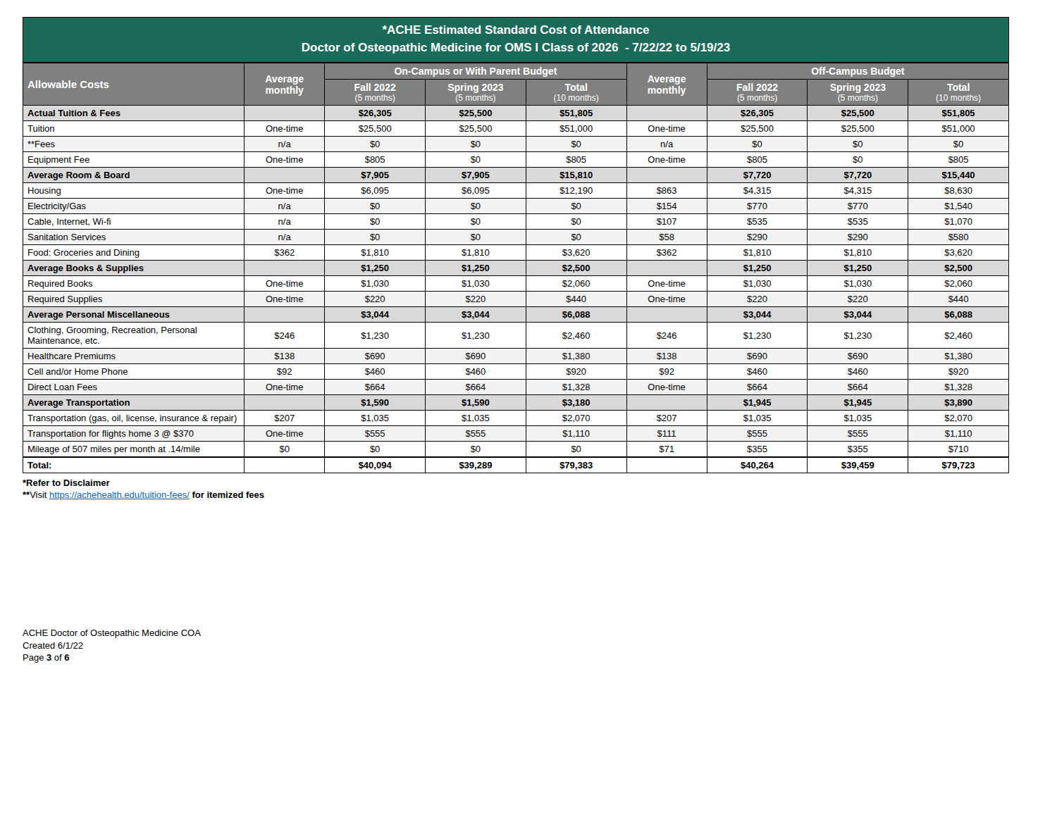*ACHE Estimated Standard Cost of Attendance Doctor of Osteopathic Medicine for OMS I Class of 2026 - 7/22/22 to 5/19/23
| Allowable Costs | Average monthly | On-Campus or With Parent Budget | Average monthly | Off-Campus Budget |
| --- | --- | --- | --- | --- |
| Fall 2022 (5 months) | Spring 2023 (5 months) | Total (10 months) | Fall 2022 (5 months) | Spring 2023 (5 months) | Total (10 months) |
| Actual Tuition & Fees | | $26,305 | $25,500 | $51,805 | | $26,305 | $25,500 | $51,805 |
| Tuition | One-time | $25,500 | $25,500 | $51,000 | One-time | $25,500 | $25,500 | $51,000 |
| **Fees | n/a | $0 | $0 | $0 | n/a | $0 | $0 | $0 |
| Equipment Fee | One-time | $805 | $0 | $805 | One-time | $805 | $0 | $805 |
| Average Room & Board | | $7,905 | $7,905 | $15,810 | | $7,720 | $7,720 | $15,440 |
| Housing | One-time | $6,095 | $6,095 | $12,190 | $863 | $4,315 | $4,315 | $8,630 |
| Electricity/Gas | n/a | $0 | $0 | $0 | $154 | $770 | $770 | $1,540 |
| Cable, Internet, Wi-fi | n/a | $0 | $0 | $0 | $107 | $535 | $535 | $1,070 |
| Sanitation Services | n/a | $0 | $0 | $0 | $58 | $290 | $290 | $580 |
| Food: Groceries and Dining | $362 | $1,810 | $1,810 | $3,620 | $362 | $1,810 | $1,810 | $3,620 |
| Average Books & Supplies | | $1,250 | $1,250 | $2,500 | | $1,250 | $1,250 | $2,500 |
| Required Books | One-time | $1,030 | $1,030 | $2,060 | One-time | $1,030 | $1,030 | $2,060 |
| Required Supplies | One-time | $220 | $220 | $440 | One-time | $220 | $220 | $440 |
| Average Personal Miscellaneous | | $3,044 | $3,044 | $6,088 | | $3,044 | $3,044 | $6,088 |
| Clothing, Grooming, Recreation, Personal Maintenance, etc. | $246 | $1,230 | $1,230 | $2,460 | $246 | $1,230 | $1,230 | $2,460 |
| Healthcare Premiums | $138 | $690 | $690 | $1,380 | $138 | $690 | $690 | $1,380 |
| Cell and/or Home Phone | $92 | $460 | $460 | $920 | $92 | $460 | $460 | $920 |
| Direct Loan Fees | One-time | $664 | $664 | $1,328 | One-time | $664 | $664 | $1,328 |
| Average Transportation | | $1,590 | $1,590 | $3,180 | | $1,945 | $1,945 | $3,890 |
| Transportation (gas, oil, license, insurance & repair) | $207 | $1,035 | $1,035 | $2,070 | $207 | $1,035 | $1,035 | $2,070 |
| Transportation for flights home 3 @ $370 | One-time | $555 | $555 | $1,110 | $111 | $555 | $555 | $1,110 |
| Mileage of 507 miles per month at .14/mile | $0 | $0 | $0 | $0 | $71 | $355 | $355 | $710 |
| Total: | | $40,094 | $39,289 | $79,383 | | $40,264 | $39,459 | $79,723 |
*Refer to Disclaimer
**Visit https://achehealth.edu/tuition-fees/ for itemized fees
ACHE Doctor of Osteopathic Medicine COA
Created 6/1/22
Page 3 of 6